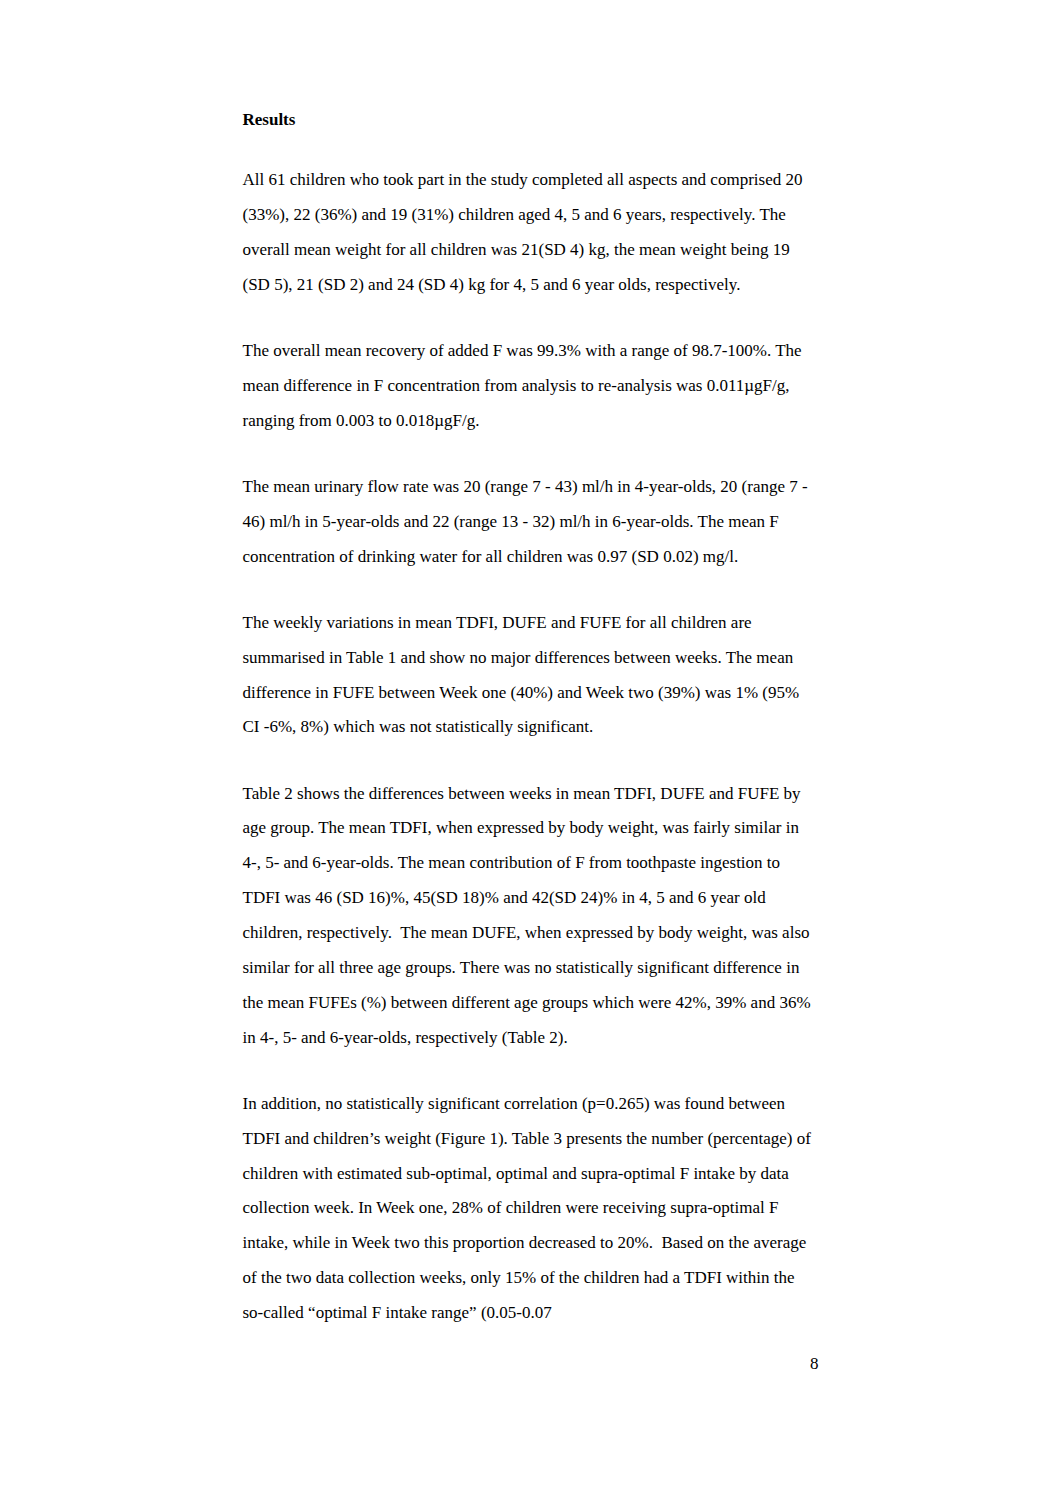Results
All 61 children who took part in the study completed all aspects and comprised 20 (33%), 22 (36%) and 19 (31%) children aged 4, 5 and 6 years, respectively. The overall mean weight for all children was 21(SD 4) kg, the mean weight being 19 (SD 5), 21 (SD 2) and 24 (SD 4) kg for 4, 5 and 6 year olds, respectively.
The overall mean recovery of added F was 99.3% with a range of 98.7-100%. The mean difference in F concentration from analysis to re-analysis was 0.011µgF/g, ranging from 0.003 to 0.018µgF/g.
The mean urinary flow rate was 20 (range 7 - 43) ml/h in 4-year-olds, 20 (range 7 - 46) ml/h in 5-year-olds and 22 (range 13 - 32) ml/h in 6-year-olds. The mean F concentration of drinking water for all children was 0.97 (SD 0.02) mg/l.
The weekly variations in mean TDFI, DUFE and FUFE for all children are summarised in Table 1 and show no major differences between weeks. The mean difference in FUFE between Week one (40%) and Week two (39%) was 1% (95% CI -6%, 8%) which was not statistically significant.
Table 2 shows the differences between weeks in mean TDFI, DUFE and FUFE by age group. The mean TDFI, when expressed by body weight, was fairly similar in 4-, 5- and 6-year-olds. The mean contribution of F from toothpaste ingestion to TDFI was 46 (SD 16)%, 45(SD 18)% and 42(SD 24)% in 4, 5 and 6 year old children, respectively. The mean DUFE, when expressed by body weight, was also similar for all three age groups. There was no statistically significant difference in the mean FUFEs (%) between different age groups which were 42%, 39% and 36% in 4-, 5- and 6-year-olds, respectively (Table 2).
In addition, no statistically significant correlation (p=0.265) was found between TDFI and children’s weight (Figure 1). Table 3 presents the number (percentage) of children with estimated sub-optimal, optimal and supra-optimal F intake by data collection week. In Week one, 28% of children were receiving supra-optimal F intake, while in Week two this proportion decreased to 20%. Based on the average of the two data collection weeks, only 15% of the children had a TDFI within the so-called “optimal F intake range” (0.05-0.07
8